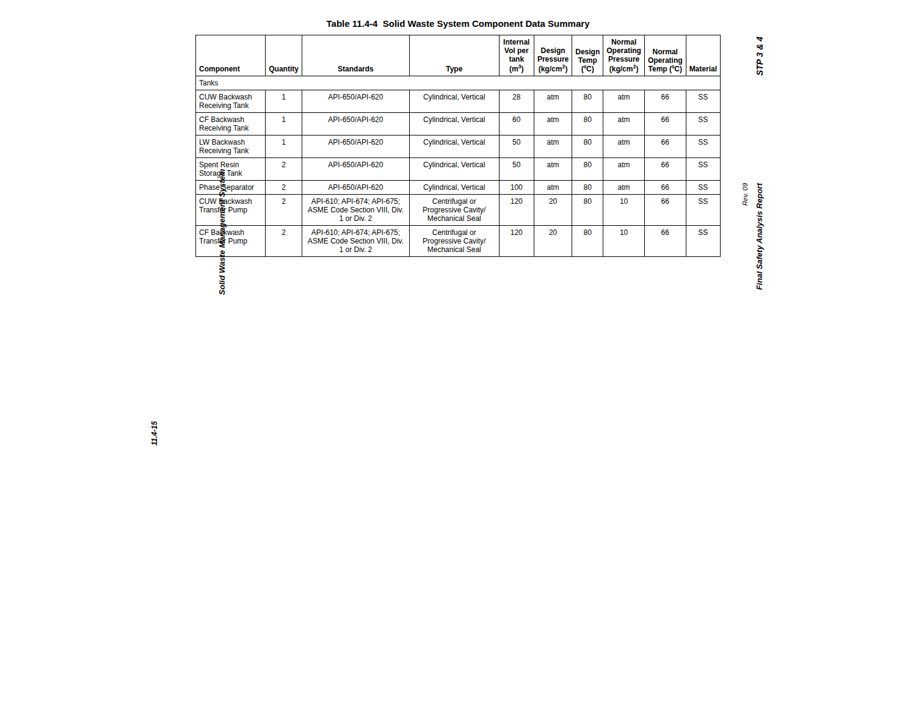Solid Waste Management System
STP 3 & 4
Final Safety Analysis Report
Rev. 09
11.4-15
Table 11.4-4 Solid Waste System Component Data Summary
| Component | Quantity | Standards | Type | Internal Vol per tank (m 3 ) | Design Pressure (kg/cm 2 ) | Design Temp (ºC) | Normal Operating Pressure (kg/cm 2 ) | Normal Operating Temp (ºC) | Material |
| --- | --- | --- | --- | --- | --- | --- | --- | --- | --- |
| Tanks |
| CUW Backwash Receiving Tank | 1 | API-650/API-620 | Cylindrical, Vertical | 28 | atm | 80 | atm | 66 | SS |
| CF Backwash Receiving Tank | 1 | API-650/API-620 | Cylindrical, Vertical | 60 | atm | 80 | atm | 66 | SS |
| LW Backwash Receiving Tank | 1 | API-650/API-620 | Cylindrical, Vertical | 50 | atm | 80 | atm | 66 | SS |
| Spent Resin Storage Tank | 2 | API-650/API-620 | Cylindrical, Vertical | 50 | atm | 80 | atm | 66 | SS |
| Phase Separator | 2 | API-650/API-620 | Cylindrical, Vertical | 100 | atm | 80 | atm | 66 | SS |
| CUW Backwash Transfer Pump | 2 | API-610; API-674; API-675; ASME Code Section VIII, Div. 1 or Div. 2 | Centrifugal or Progressive Cavity/ Mechanical Seal | 120 | 20 | 80 | 10 | 66 | SS |
| CF Backwash Transfer Pump | 2 | API-610; API-674; API-675; ASME Code Section VIII, Div. 1 or Div. 2 | Centrifugal or Progressive Cavity/ Mechanical Seal | 120 | 20 | 80 | 10 | 66 | SS |